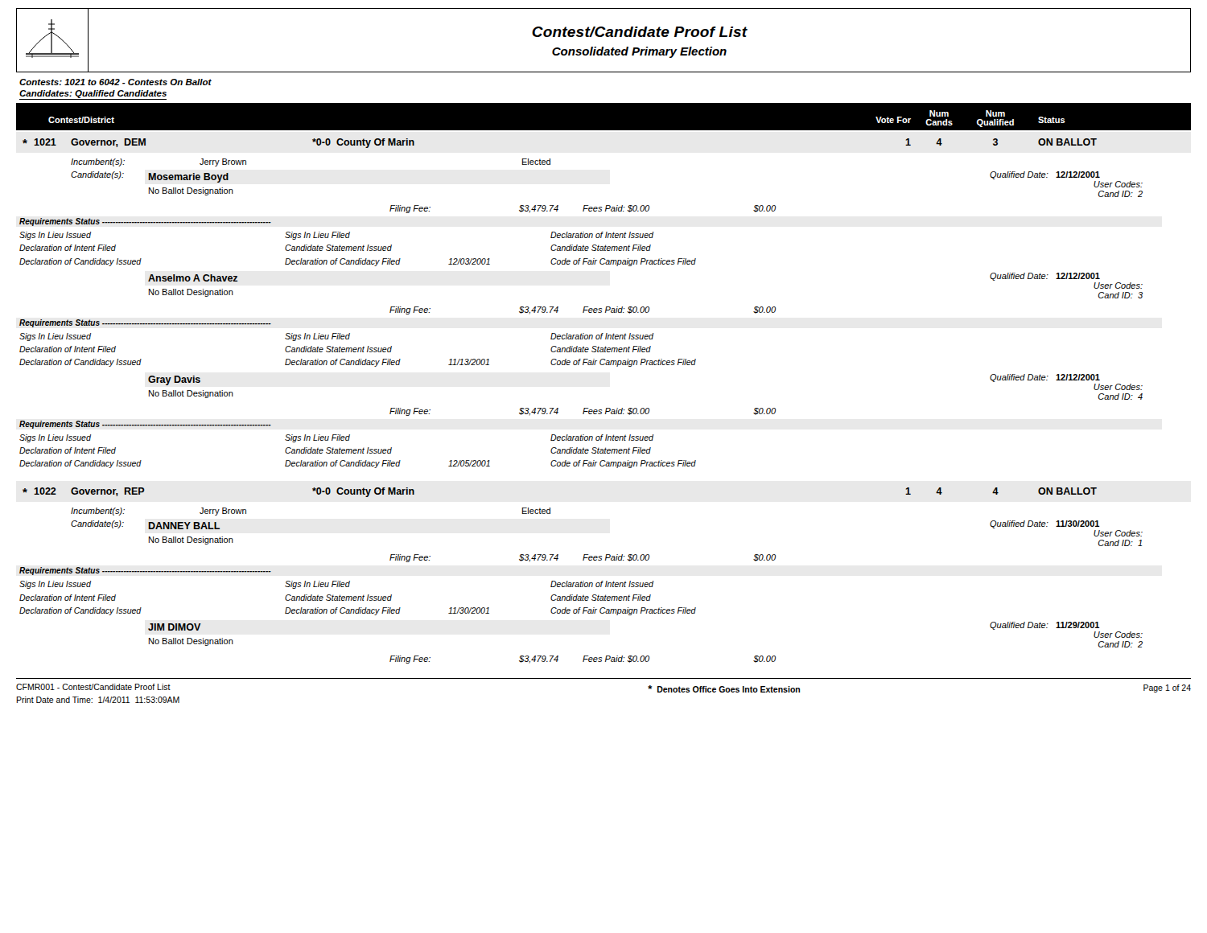Contest/Candidate Proof List
Consolidated Primary Election
Contests: 1021 to 6042 - Contests On Ballot
Candidates: Qualified Candidates
Contest/District
Vote For
Num
Cands
Num
Qualified
Status
*
1021
Governor, DEM
*0-0 County Of Marin
1
4
3
ON BALLOT
Incumbent(s):
Jerry Brown
Elected
Candidate(s):
Mosemarie Boyd
No Ballot Designation
Filing Fee:
$3,479.74
Fees Paid: $0.00
$0.00
Qualified Date: 12/12/2001
User Codes:
Cand ID: 2
Requirements Status ---------------------------------------------------------------
Sigs In Lieu Issued
Declaration of Intent Filed
Declaration of Candidacy Issued
Sigs In Lieu Filed
Candidate Statement Issued
Declaration of Candidacy Filed12/03/2001
Declaration of Intent Issued
Candidate Statement Filed
Code of Fair Campaign Practices Filed
Anselmo A Chavez
No Ballot Designation
Filing Fee:
$3,479.74
Fees Paid: $0.00
$0.00
Qualified Date: 12/12/2001
User Codes:
Cand ID: 3
Requirements Status ---------------------------------------------------------------
Sigs In Lieu Issued
Declaration of Intent Filed
Declaration of Candidacy Issued
Sigs In Lieu Filed
Candidate Statement Issued
Declaration of Candidacy Filed11/13/2001
Declaration of Intent Issued
Candidate Statement Filed
Code of Fair Campaign Practices Filed
Gray Davis
No Ballot Designation
Filing Fee:
$3,479.74
Fees Paid: $0.00
$0.00
Qualified Date: 12/12/2001
User Codes:
Cand ID: 4
Requirements Status ---------------------------------------------------------------
Sigs In Lieu Issued
Declaration of Intent Filed
Declaration of Candidacy Issued
Sigs In Lieu Filed
Candidate Statement Issued
Declaration of Candidacy Filed12/05/2001
Declaration of Intent Issued
Candidate Statement Filed
Code of Fair Campaign Practices Filed
*
1022
Governor, REP
*0-0 County Of Marin
1
4
4
ON BALLOT
Incumbent(s):
Jerry Brown
Elected
Candidate(s):
DANNEY BALL
No Ballot Designation
Filing Fee:
$3,479.74
Fees Paid: $0.00
$0.00
Qualified Date: 11/30/2001
User Codes:
Cand ID: 1
Requirements Status ---------------------------------------------------------------
Sigs In Lieu Issued
Declaration of Intent Filed
Declaration of Candidacy Issued
Sigs In Lieu Filed
Candidate Statement Issued
Declaration of Candidacy Filed11/30/2001
Declaration of Intent Issued
Candidate Statement Filed
Code of Fair Campaign Practices Filed
JIM DIMOV
No Ballot Designation
Filing Fee:
$3,479.74
Fees Paid: $0.00
$0.00
Qualified Date: 11/29/2001
User Codes:
Cand ID: 2
CFMR001 - Contest/Candidate Proof List
Print Date and Time: 1/4/2011 11:53:09AM
* Denotes Office Goes Into Extension
Page 1 of 24